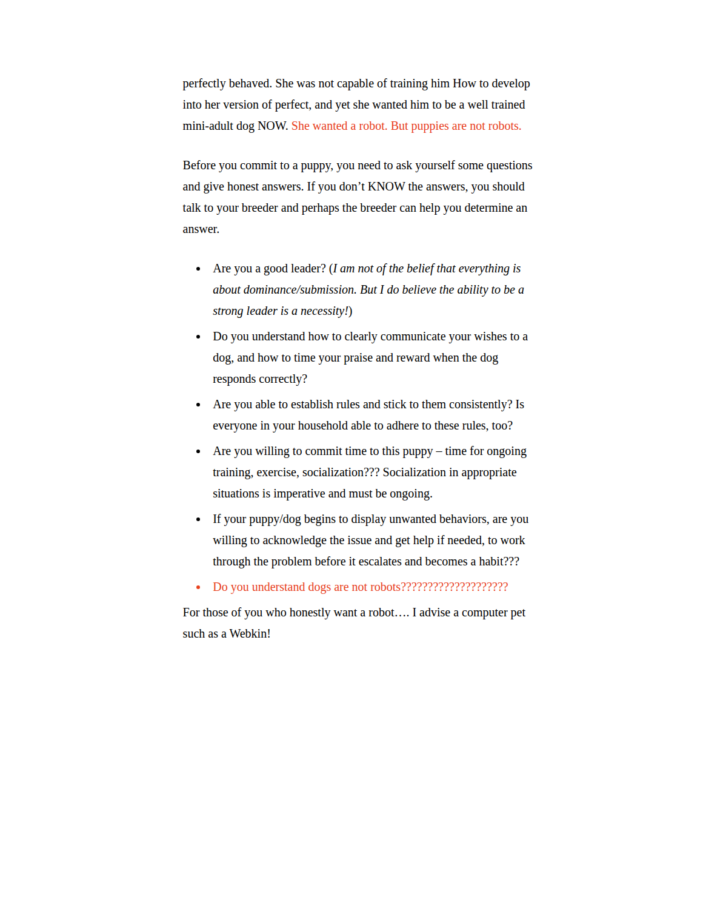perfectly behaved. She was not capable of training him How to develop into her version of perfect, and yet she wanted him to be a well trained mini-adult dog NOW. She wanted a robot. But puppies are not robots.
Before you commit to a puppy, you need to ask yourself some questions and give honest answers. If you don’t KNOW the answers, you should talk to your breeder and perhaps the breeder can help you determine an answer.
Are you a good leader? (I am not of the belief that everything is about dominance/submission. But I do believe the ability to be a strong leader is a necessity!)
Do you understand how to clearly communicate your wishes to a dog, and how to time your praise and reward when the dog responds correctly?
Are you able to establish rules and stick to them consistently? Is everyone in your household able to adhere to these rules, too?
Are you willing to commit time to this puppy – time for ongoing training, exercise, socialization??? Socialization in appropriate situations is imperative and must be ongoing.
If your puppy/dog begins to display unwanted behaviors, are you willing to acknowledge the issue and get help if needed, to work through the problem before it escalates and becomes a habit???
Do you understand dogs are not robots????????????????????
For those of you who honestly want a robot…. I advise a computer pet such as a Webkin!